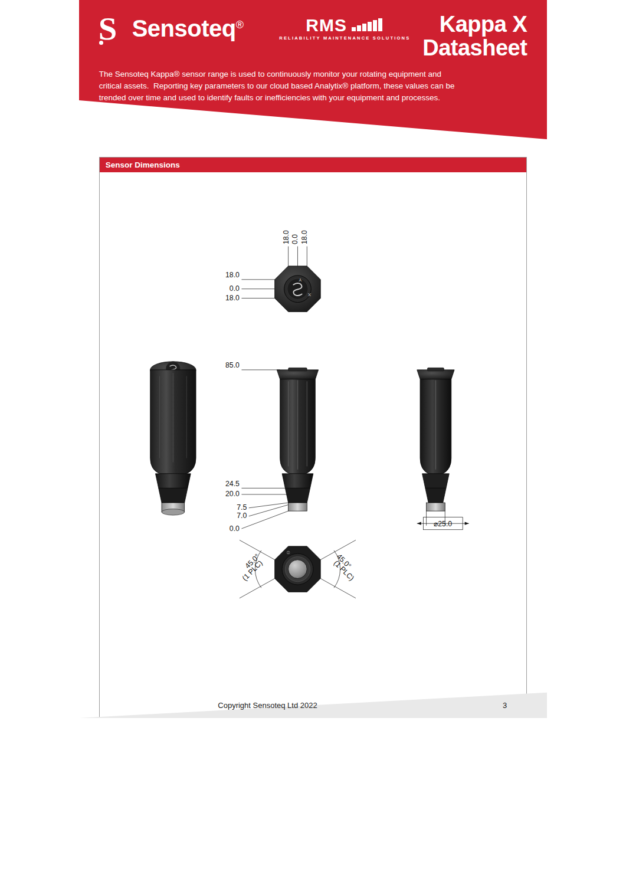S
Sensoteq®
RMS
RELIABILITY MAINTENANCE SOLUTIONS
Kappa X
Datasheet
The Sensoteq Kappa® sensor range is used to continuously monitor your rotating equipment and critical assets. Reporting key parameters to our cloud based Analytix® platform, these values can be trended over time and used to identify faults or inefficiencies with your equipment and processes.
Sensor Dimensions
Y X 18.0 0.0 18.0 18.0 0.0 18.0 85.0 24.5 20.0 7.5 7.0 0.0 ⌀25.0 45.0° (1 PLC) 45.0° (1 PLC)
Copyright Sensoteq Ltd 2022 3